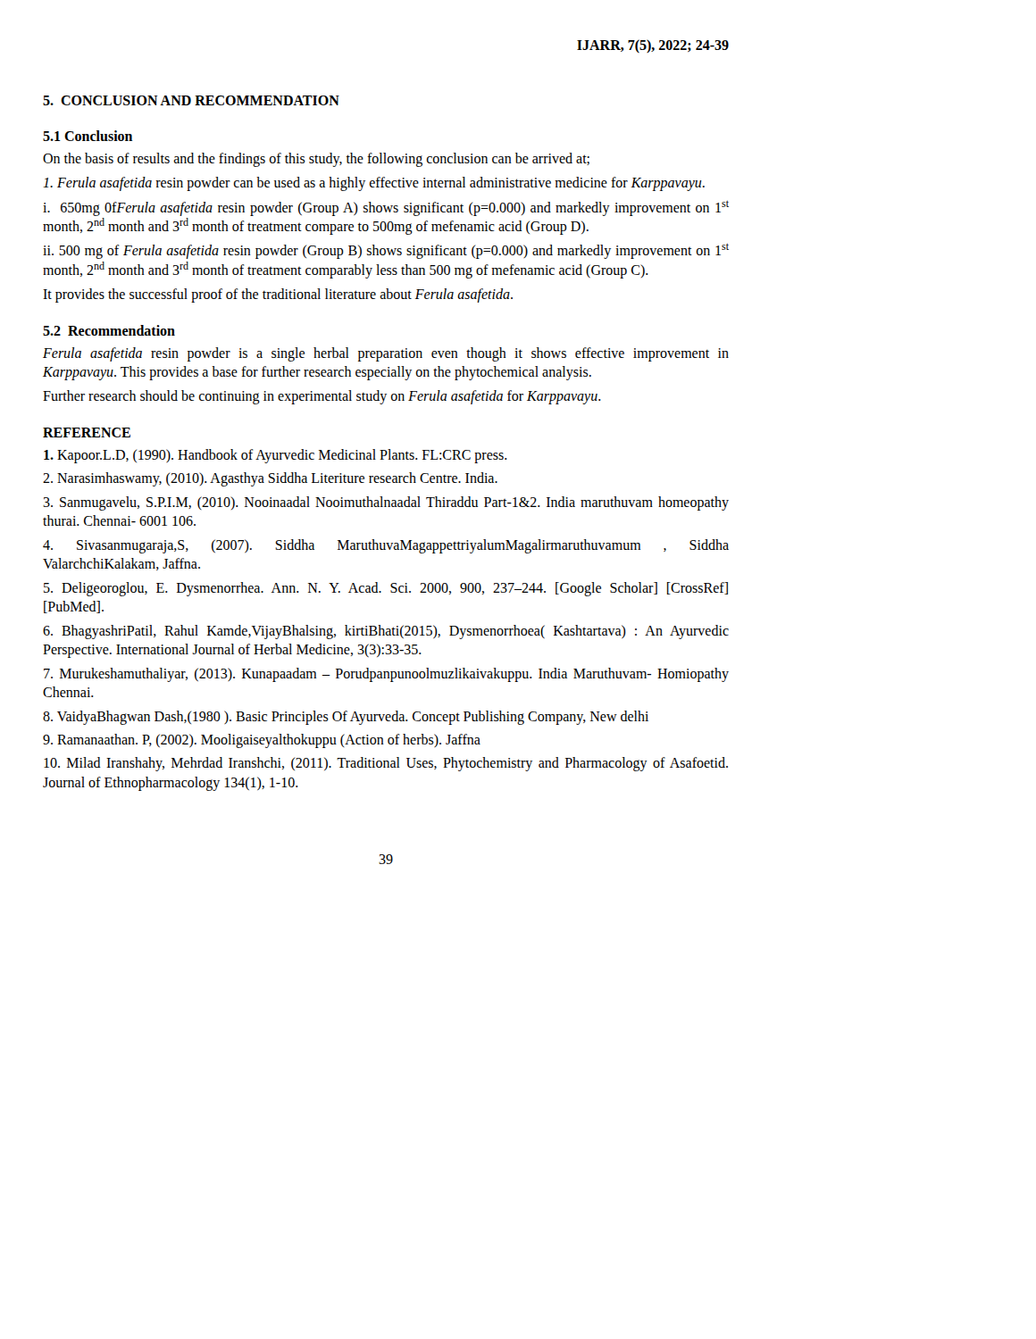IJARR, 7(5), 2022; 24-39
5. CONCLUSION AND RECOMMENDATION
5.1 Conclusion
On the basis of results and the findings of this study, the following conclusion can be arrived at;
1. Ferula asafetida resin powder can be used as a highly effective internal administrative medicine for Karppavayu.
i. 650mg 0fFerula asafetida resin powder (Group A) shows significant (p=0.000) and markedly improvement on 1st month, 2nd month and 3rd month of treatment compare to 500mg of mefenamic acid (Group D).
ii. 500 mg of Ferula asafetida resin powder (Group B) shows significant (p=0.000) and markedly improvement on 1st month, 2nd month and 3rd month of treatment comparably less than 500 mg of mefenamic acid (Group C).
It provides the successful proof of the traditional literature about Ferula asafetida.
5.2 Recommendation
Ferula asafetida resin powder is a single herbal preparation even though it shows effective improvement in Karppavayu. This provides a base for further research especially on the phytochemical analysis.
Further research should be continuing in experimental study on Ferula asafetida for Karppavayu.
REFERENCE
1. Kapoor.L.D, (1990). Handbook of Ayurvedic Medicinal Plants. FL:CRC press.
2. Narasimhaswamy, (2010). Agasthya Siddha Literiture research Centre. India.
3. Sanmugavelu, S.P.I.M, (2010). Nooinaadal Nooimuthalnaadal Thiraddu Part-1&2. India maruthuvam homeopathy thurai. Chennai- 6001 106.
4. Sivasanmugaraja,S, (2007). Siddha MaruthuvaMagappettriyalumMagalirmaruthuvamum , Siddha ValarchchiKalakam, Jaffna.
5. Deligeoroglou, E. Dysmenorrhea. Ann. N. Y. Acad. Sci. 2000, 900, 237–244. [Google Scholar] [CrossRef] [PubMed].
6. BhagyashriPatil, Rahul Kamde,VijayBhalsing, kirtiBhati(2015), Dysmenorrhoea( Kashtartava) : An Ayurvedic Perspective. International Journal of Herbal Medicine, 3(3):33-35.
7. Murukeshamuthaliyar, (2013). Kunapaadam – Porudpanpunoolmuzlikaivakuppu. India Maruthuvam- Homiopathy Chennai.
8. VaidyaBhagwan Dash,(1980 ). Basic Principles Of Ayurveda. Concept Publishing Company, New delhi
9. Ramanaathan. P, (2002). Mooligaiseyalthokuppu (Action of herbs). Jaffna
10. Milad Iranshahy, Mehrdad Iranshchi, (2011). Traditional Uses, Phytochemistry and Pharmacology of Asafoetid. Journal of Ethnopharmacology 134(1), 1-10.
39